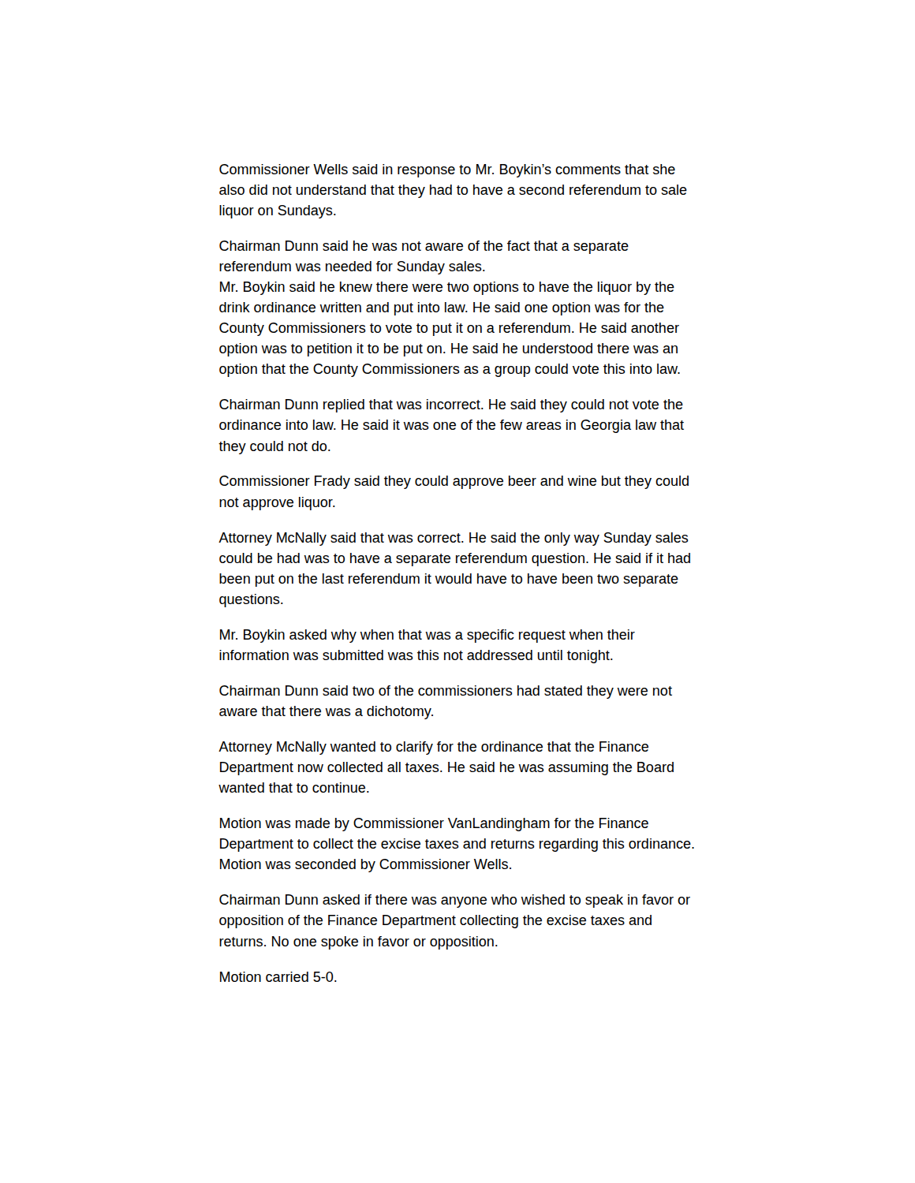Commissioner Wells said in response to Mr. Boykin’s comments that she also did not understand that they had to have a second referendum to sale liquor on Sundays.
Chairman Dunn said he was not aware of the fact that a separate referendum was needed for Sunday sales.
Mr. Boykin said he knew there were two options to have the liquor by the drink ordinance written and put into law. He said one option was for the County Commissioners to vote to put it on a referendum. He said another option was to petition it to be put on. He said he understood there was an option that the County Commissioners as a group could vote this into law.
Chairman Dunn replied that was incorrect. He said they could not vote the ordinance into law. He said it was one of the few areas in Georgia law that they could not do.
Commissioner Frady said they could approve beer and wine but they could not approve liquor.
Attorney McNally said that was correct. He said the only way Sunday sales could be had was to have a separate referendum question. He said if it had been put on the last referendum it would have to have been two separate questions.
Mr. Boykin asked why when that was a specific request when their information was submitted was this not addressed until tonight.
Chairman Dunn said two of the commissioners had stated they were not aware that there was a dichotomy.
Attorney McNally wanted to clarify for the ordinance that the Finance Department now collected all taxes. He said he was assuming the Board wanted that to continue.
Motion was made by Commissioner VanLandingham for the Finance Department to collect the excise taxes and returns regarding this ordinance. Motion was seconded by Commissioner Wells.
Chairman Dunn asked if there was anyone who wished to speak in favor or opposition of the Finance Department collecting the excise taxes and returns. No one spoke in favor or opposition.
Motion carried 5-0.